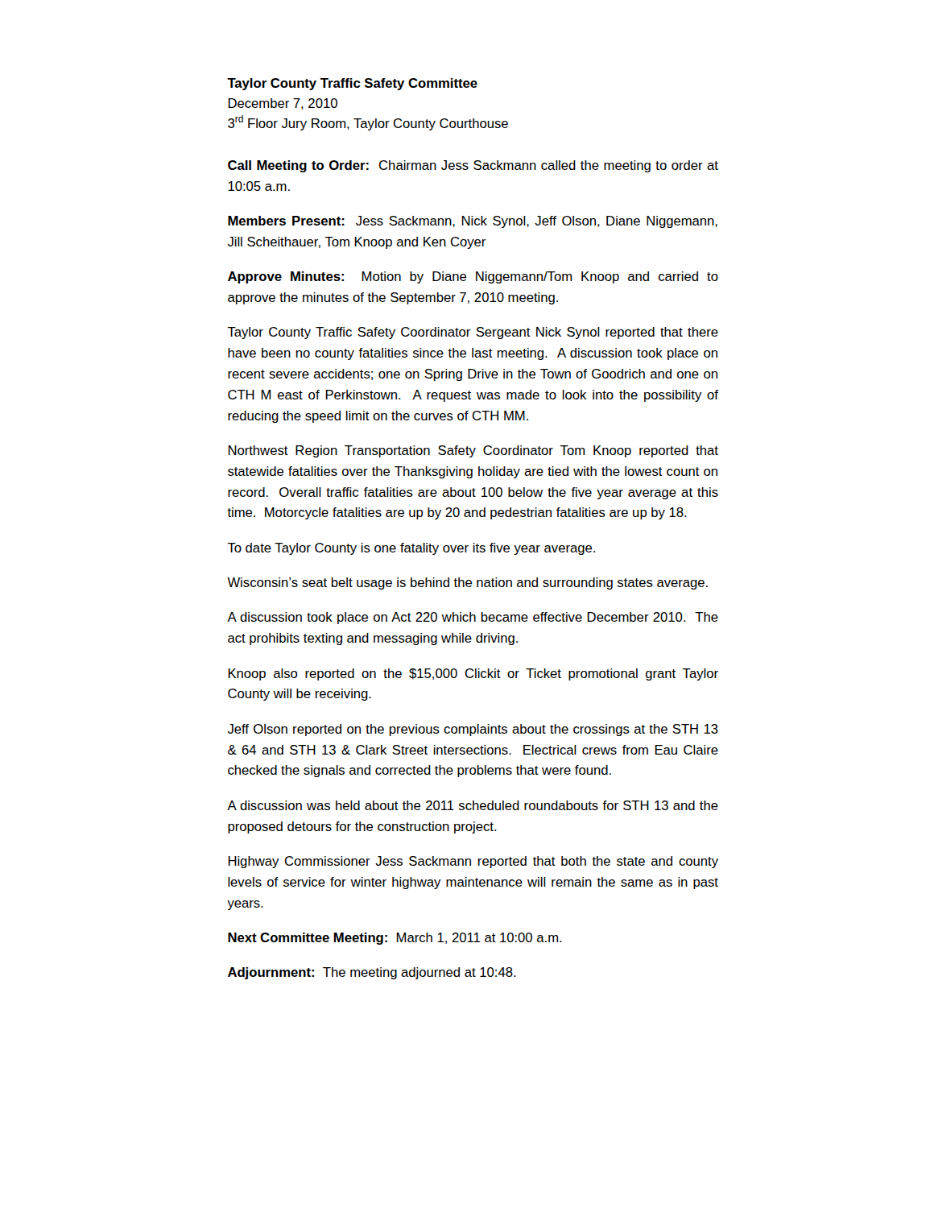Taylor County Traffic Safety Committee
December 7, 2010
3rd Floor Jury Room, Taylor County Courthouse
Call Meeting to Order: Chairman Jess Sackmann called the meeting to order at 10:05 a.m.
Members Present: Jess Sackmann, Nick Synol, Jeff Olson, Diane Niggemann, Jill Scheithauer, Tom Knoop and Ken Coyer
Approve Minutes: Motion by Diane Niggemann/Tom Knoop and carried to approve the minutes of the September 7, 2010 meeting.
Taylor County Traffic Safety Coordinator Sergeant Nick Synol reported that there have been no county fatalities since the last meeting. A discussion took place on recent severe accidents; one on Spring Drive in the Town of Goodrich and one on CTH M east of Perkinstown. A request was made to look into the possibility of reducing the speed limit on the curves of CTH MM.
Northwest Region Transportation Safety Coordinator Tom Knoop reported that statewide fatalities over the Thanksgiving holiday are tied with the lowest count on record. Overall traffic fatalities are about 100 below the five year average at this time. Motorcycle fatalities are up by 20 and pedestrian fatalities are up by 18.
To date Taylor County is one fatality over its five year average.
Wisconsin’s seat belt usage is behind the nation and surrounding states average.
A discussion took place on Act 220 which became effective December 2010. The act prohibits texting and messaging while driving.
Knoop also reported on the $15,000 Clickit or Ticket promotional grant Taylor County will be receiving.
Jeff Olson reported on the previous complaints about the crossings at the STH 13 & 64 and STH 13 & Clark Street intersections. Electrical crews from Eau Claire checked the signals and corrected the problems that were found.
A discussion was held about the 2011 scheduled roundabouts for STH 13 and the proposed detours for the construction project.
Highway Commissioner Jess Sackmann reported that both the state and county levels of service for winter highway maintenance will remain the same as in past years.
Next Committee Meeting: March 1, 2011 at 10:00 a.m.
Adjournment: The meeting adjourned at 10:48.